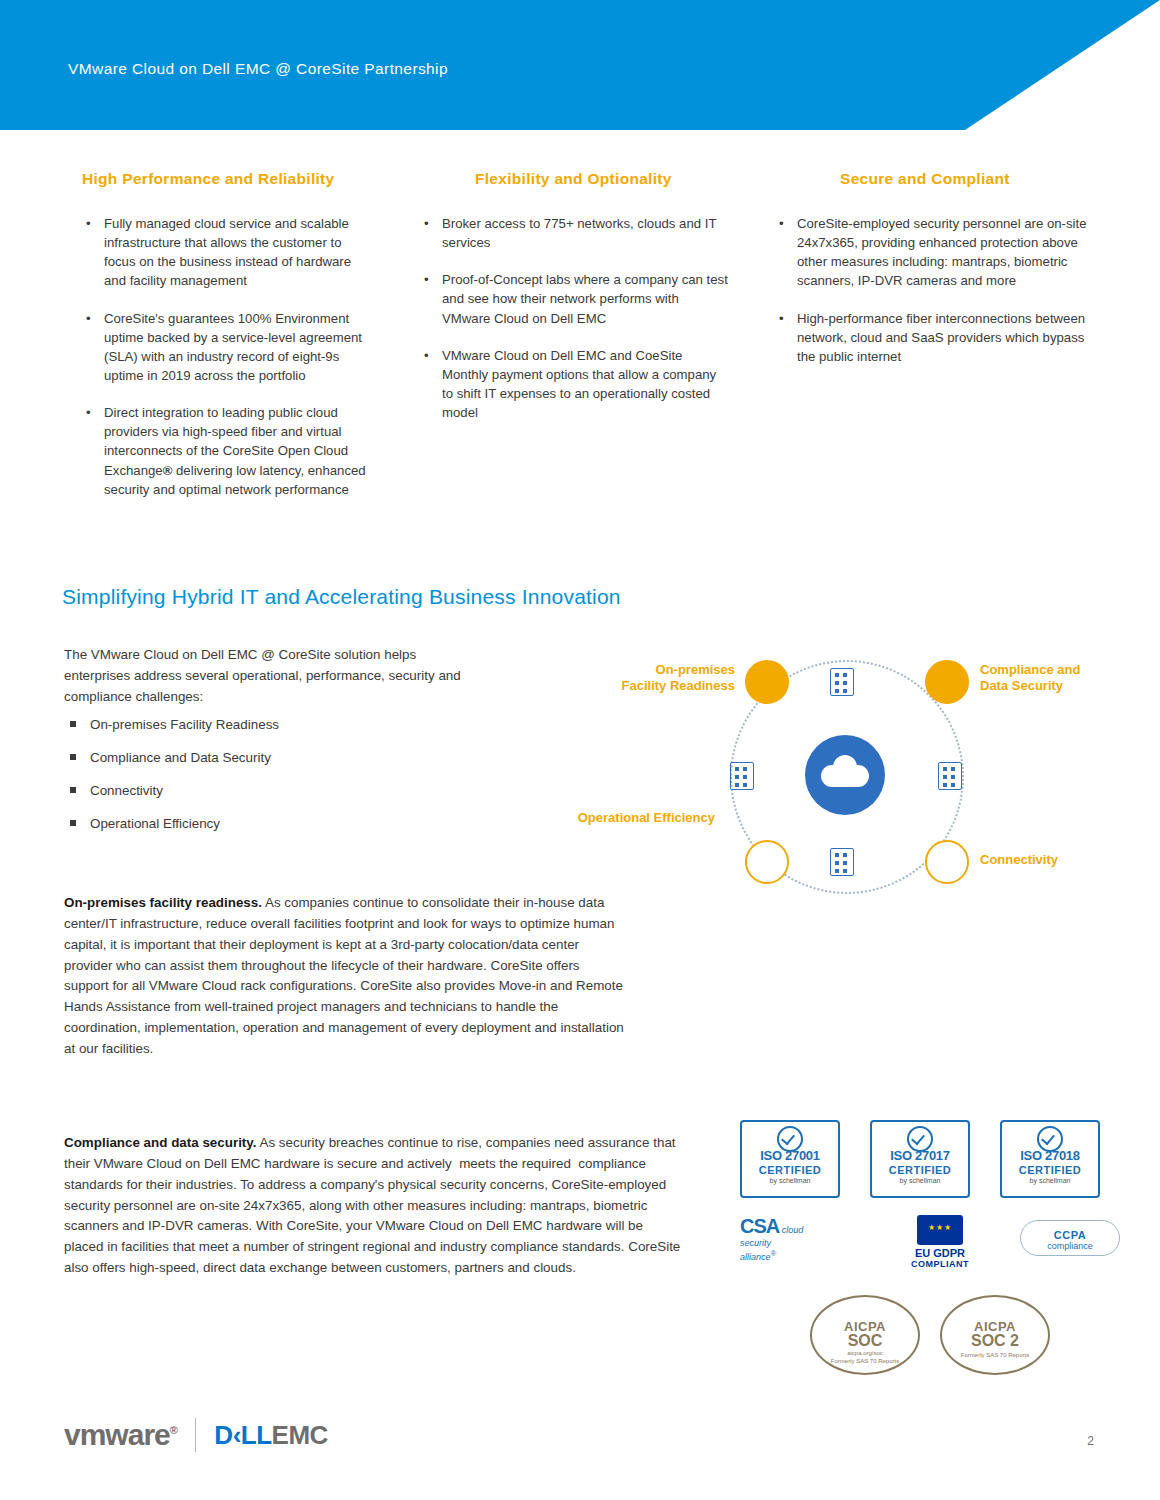VMware Cloud on Dell EMC @ CoreSite Partnership
High Performance and Reliability
Fully managed cloud service and scalable infrastructure that allows the customer to focus on the business instead of hardware and facility management
CoreSite's guarantees 100% Environment uptime backed by a service-level agreement (SLA) with an industry record of eight-9s uptime in 2019 across the portfolio
Direct integration to leading public cloud providers via high-speed fiber and virtual interconnects of the CoreSite Open Cloud Exchange® delivering low latency, enhanced security and optimal network performance
Flexibility and Optionality
Broker access to 775+ networks, clouds and IT services
Proof-of-Concept labs where a company can test and see how their network performs with VMware Cloud on Dell EMC
VMware Cloud on Dell EMC and CoeSite Monthly payment options that allow a company to shift IT expenses to an operationally costed model
Secure and Compliant
CoreSite-employed security personnel are on-site 24x7x365, providing enhanced protection above other measures including: mantraps, biometric scanners, IP-DVR cameras and more
High-performance fiber interconnections between network, cloud and SaaS providers which bypass the public internet
Simplifying Hybrid IT and Accelerating Business Innovation
The VMware Cloud on Dell EMC @ CoreSite solution helps enterprises address several operational, performance, security and compliance challenges:
On-premises Facility Readiness
Compliance and Data Security
Connectivity
Operational Efficiency
On-premises
Facility Readiness
Compliance and
Data Security
Operational Efficiency
Connectivity
On-premises facility readiness. As companies continue to consolidate their in-house data center/IT infrastructure, reduce overall facilities footprint and look for ways to optimize human capital, it is important that their deployment is kept at a 3rd-party colocation/data center provider who can assist them throughout the lifecycle of their hardware. CoreSite offers support for all VMware Cloud rack configurations. CoreSite also provides Move-in and Remote Hands Assistance from well-trained project managers and technicians to handle the coordination, implementation, operation and management of every deployment and installation at our facilities.
Compliance and data security. As security breaches continue to rise, companies need assurance that their VMware Cloud on Dell EMC hardware is secure and actively meets the required compliance standards for their industries. To address a company's physical security concerns, CoreSite-employed security personnel are on-site 24x7x365, along with other measures including: mantraps, biometric scanners and IP-DVR cameras. With CoreSite, your VMware Cloud on Dell EMC hardware will be placed in facilities that meet a number of stringent regional and industry compliance standards. CoreSite also offers high-speed, direct data exchange between customers, partners and clouds.
ISO 27001 CERTIFIED by schellman
ISO 27017 CERTIFIED by schellman
ISO 27018 CERTIFIED by schellman
CSA cloud
security
alliance®
EU GDPR
COMPLIANT
CCPA
compliance
AICPA SOC aicpa.org/soc Formerly SAS 70 Reports
AICPA SOC 2 Formerly SAS 70 Reports
vmware®
D‹LLEMC
2